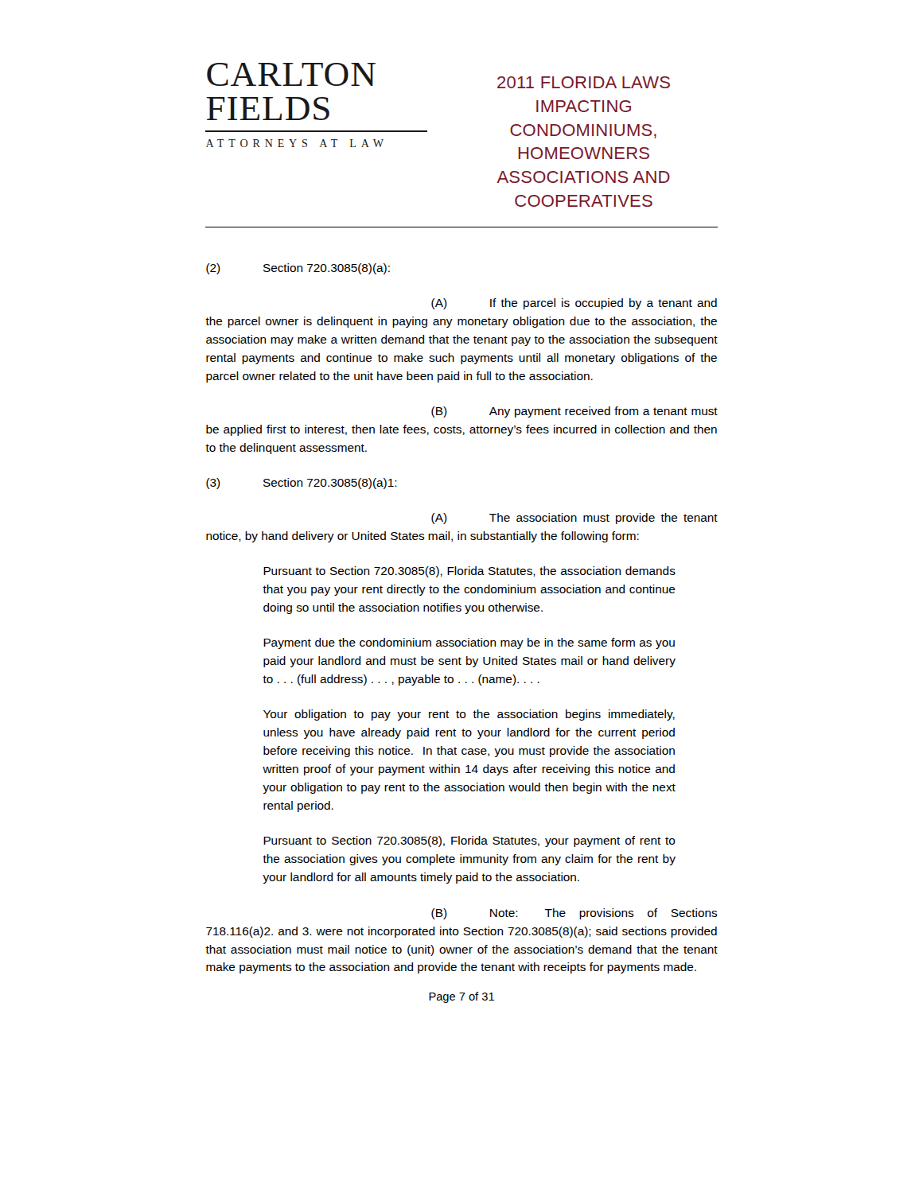CARLTON
FIELDS
ATTORNEYS AT LAW
2011 Florida Laws Impacting
Condominiums, Homeowners
Associations and Cooperatives
(2) Section 720.3085(8)(a):
(A) If the parcel is occupied by a tenant and the parcel owner is delinquent in paying any monetary obligation due to the association, the association may make a written demand that the tenant pay to the association the subsequent rental payments and continue to make such payments until all monetary obligations of the parcel owner related to the unit have been paid in full to the association.
(B) Any payment received from a tenant must be applied first to interest, then late fees, costs, attorney’s fees incurred in collection and then to the delinquent assessment.
(3) Section 720.3085(8)(a)1:
(A) The association must provide the tenant notice, by hand delivery or United States mail, in substantially the following form:
Pursuant to Section 720.3085(8), Florida Statutes, the association demands that you pay your rent directly to the condominium association and continue doing so until the association notifies you otherwise.
Payment due the condominium association may be in the same form as you paid your landlord and must be sent by United States mail or hand delivery to . . . (full address) . . . , payable to . . . (name). . . .
Your obligation to pay your rent to the association begins immediately, unless you have already paid rent to your landlord for the current period before receiving this notice. In that case, you must provide the association written proof of your payment within 14 days after receiving this notice and your obligation to pay rent to the association would then begin with the next rental period.
Pursuant to Section 720.3085(8), Florida Statutes, your payment of rent to the association gives you complete immunity from any claim for the rent by your landlord for all amounts timely paid to the association.
(B) Note: The provisions of Sections 718.116(a)2. and 3. were not incorporated into Section 720.3085(8)(a); said sections provided that association must mail notice to (unit) owner of the association’s demand that the tenant make payments to the association and provide the tenant with receipts for payments made.
Page 7 of 31